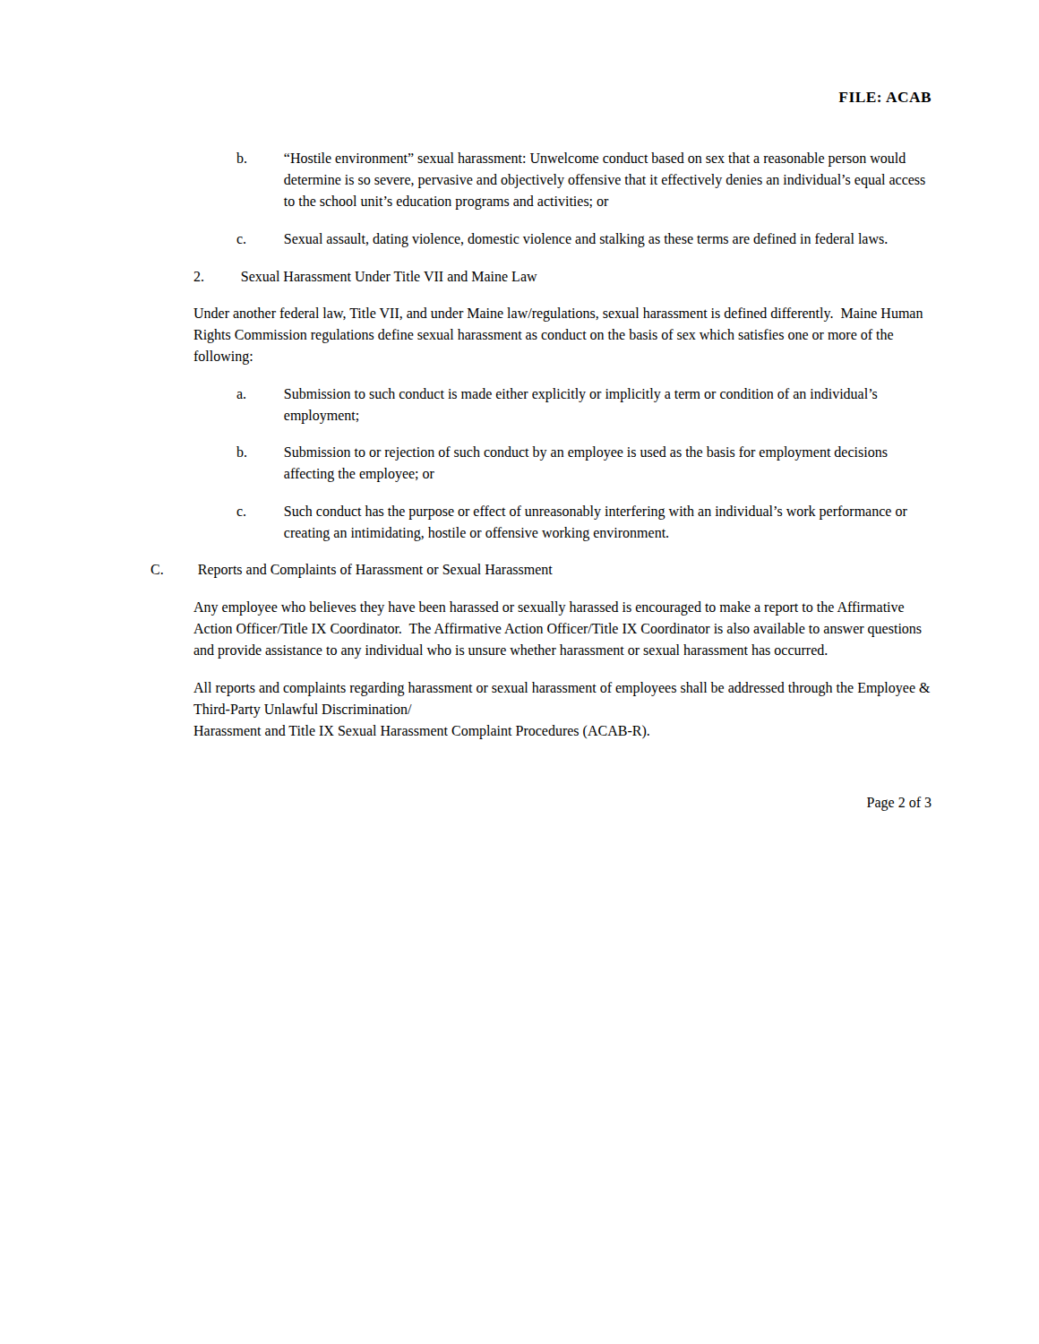FILE: ACAB
b.
“Hostile environment” sexual harassment: Unwelcome conduct based on sex that a reasonable person would determine is so severe, pervasive and objectively offensive that it effectively denies an individual’s equal access to the school unit’s education programs and activities; or
c.
Sexual assault, dating violence, domestic violence and stalking as these terms are defined in federal laws.
2.
Sexual Harassment Under Title VII and Maine Law
Under another federal law, Title VII, and under Maine law/regulations, sexual harassment is defined differently. Maine Human Rights Commission regulations define sexual harassment as conduct on the basis of sex which satisfies one or more of the following:
a.
Submission to such conduct is made either explicitly or implicitly a term or condition of an individual’s employment;
b.
Submission to or rejection of such conduct by an employee is used as the basis for employment decisions affecting the employee; or
c.
Such conduct has the purpose or effect of unreasonably interfering with an individual’s work performance or creating an intimidating, hostile or offensive working environment.
C.
Reports and Complaints of Harassment or Sexual Harassment
Any employee who believes they have been harassed or sexually harassed is encouraged to make a report to the Affirmative Action Officer/Title IX Coordinator. The Affirmative Action Officer/Title IX Coordinator is also available to answer questions and provide assistance to any individual who is unsure whether harassment or sexual harassment has occurred.
All reports and complaints regarding harassment or sexual harassment of employees shall be addressed through the Employee & Third-Party Unlawful Discrimination/
Harassment and Title IX Sexual Harassment Complaint Procedures (ACAB-R).
Page 2 of 3